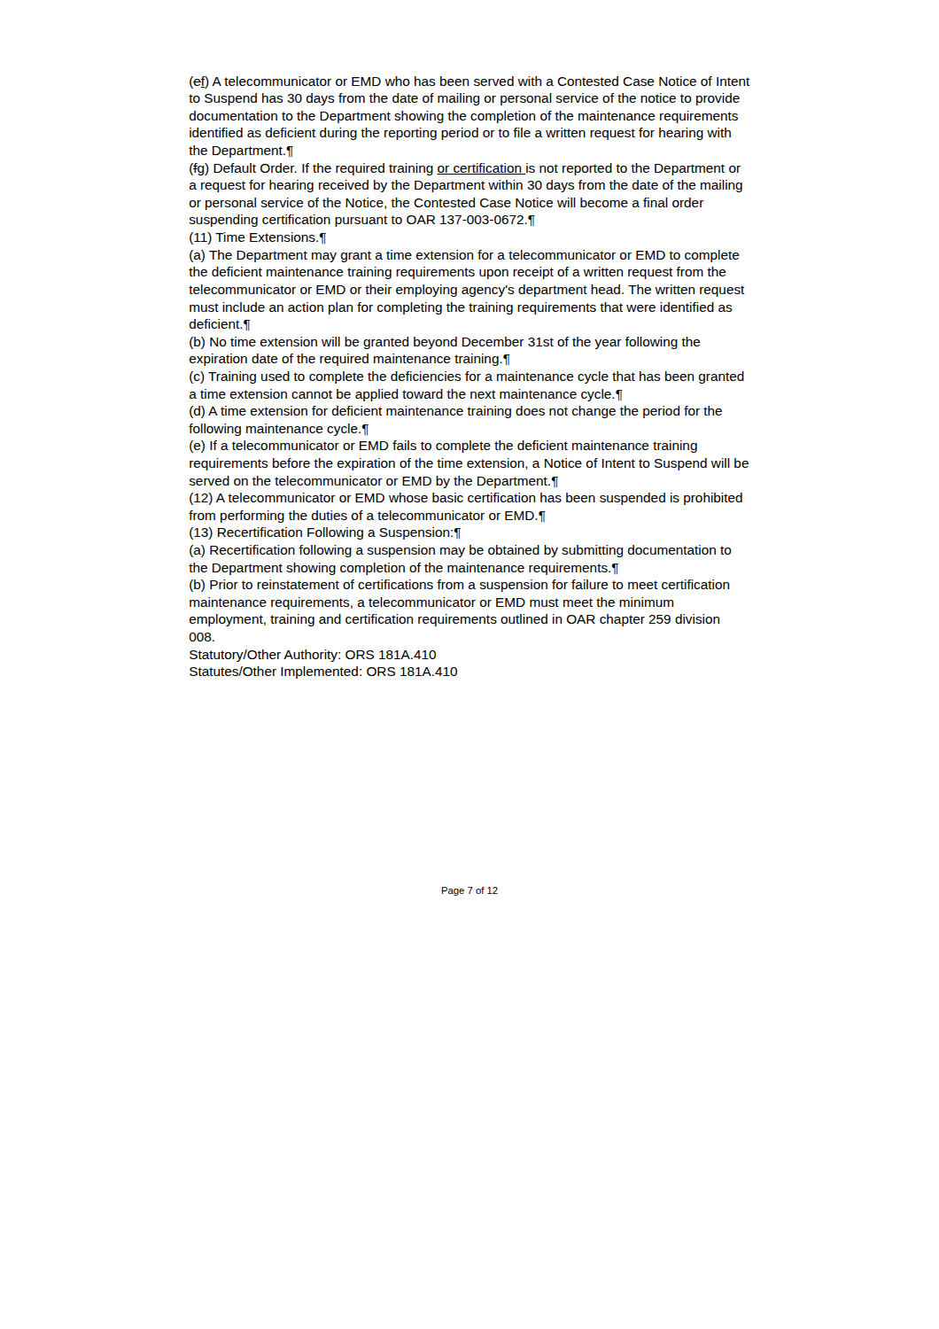(ef) A telecommunicator or EMD who has been served with a Contested Case Notice of Intent to Suspend has 30 days from the date of mailing or personal service of the notice to provide documentation to the Department showing the completion of the maintenance requirements identified as deficient during the reporting period or to file a written request for hearing with the Department.¶
(fg) Default Order. If the required training or certification is not reported to the Department or a request for hearing received by the Department within 30 days from the date of the mailing or personal service of the Notice, the Contested Case Notice will become a final order suspending certification pursuant to OAR 137-003-0672.¶
(11) Time Extensions.¶
(a) The Department may grant a time extension for a telecommunicator or EMD to complete the deficient maintenance training requirements upon receipt of a written request from the telecommunicator or EMD or their employing agency's department head. The written request must include an action plan for completing the training requirements that were identified as deficient.¶
(b) No time extension will be granted beyond December 31st of the year following the expiration date of the required maintenance training.¶
(c) Training used to complete the deficiencies for a maintenance cycle that has been granted a time extension cannot be applied toward the next maintenance cycle.¶
(d) A time extension for deficient maintenance training does not change the period for the following maintenance cycle.¶
(e) If a telecommunicator or EMD fails to complete the deficient maintenance training requirements before the expiration of the time extension, a Notice of Intent to Suspend will be served on the telecommunicator or EMD by the Department.¶
(12) A telecommunicator or EMD whose basic certification has been suspended is prohibited from performing the duties of a telecommunicator or EMD.¶
(13) Recertification Following a Suspension:¶
(a) Recertification following a suspension may be obtained by submitting documentation to the Department showing completion of the maintenance requirements.¶
(b) Prior to reinstatement of certifications from a suspension for failure to meet certification maintenance requirements, a telecommunicator or EMD must meet the minimum employment, training and certification requirements outlined in OAR chapter 259 division 008.
Statutory/Other Authority: ORS 181A.410
Statutes/Other Implemented: ORS 181A.410
Page 7 of 12